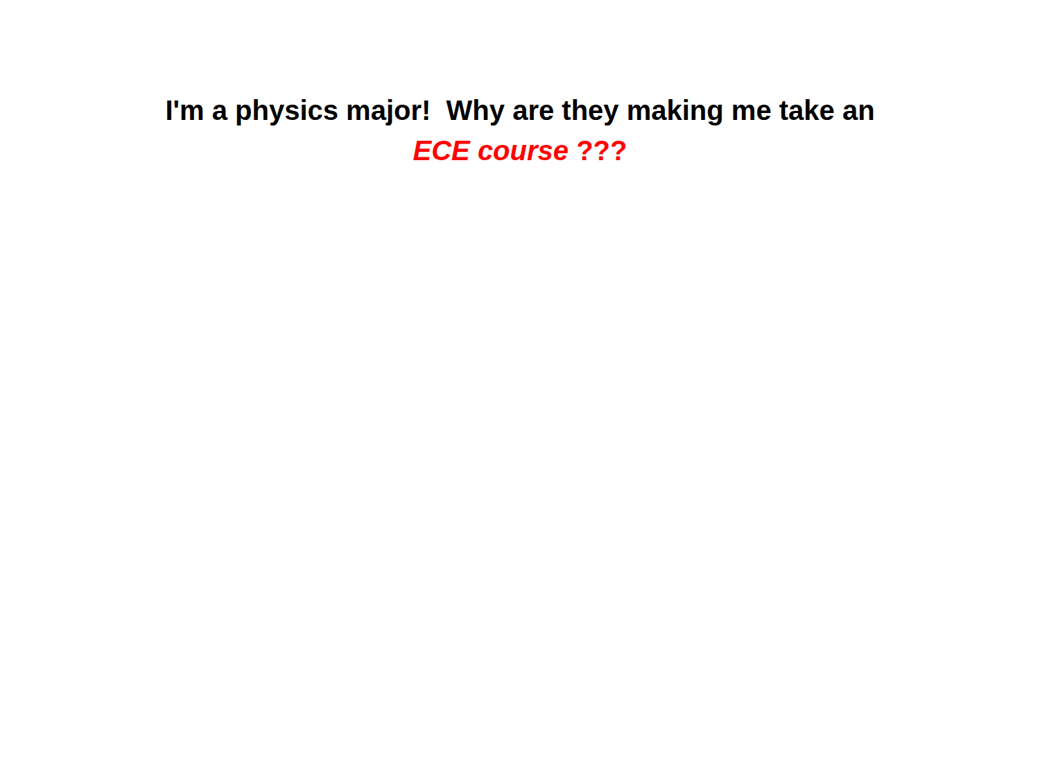I'm a physics major! Why are they making me take an
ECE course ???